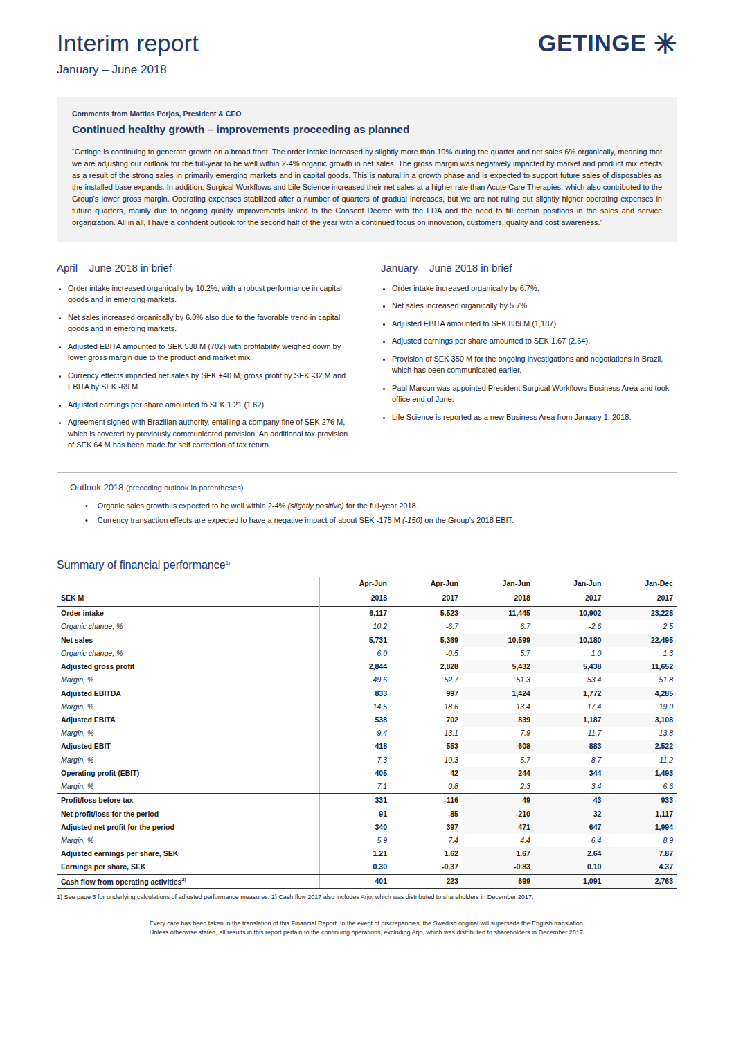Interim report
January – June 2018
GETINGE✳
Comments from Mattias Perjos, President & CEO
Continued healthy growth – improvements proceeding as planned
“Getinge is continuing to generate growth on a broad front. The order intake increased by slightly more than 10% during the quarter and net sales 6% organically, meaning that we are adjusting our outlook for the full-year to be well within 2-4% organic growth in net sales. The gross margin was negatively impacted by market and product mix effects as a result of the strong sales in primarily emerging markets and in capital goods. This is natural in a growth phase and is expected to support future sales of disposables as the installed base expands. In addition, Surgical Workflows and Life Science increased their net sales at a higher rate than Acute Care Therapies, which also contributed to the Group’s lower gross margin. Operating expenses stabilized after a number of quarters of gradual increases, but we are not ruling out slightly higher operating expenses in future quarters, mainly due to ongoing quality improvements linked to the Consent Decree with the FDA and the need to fill certain positions in the sales and service organization. All in all, I have a confident outlook for the second half of the year with a continued focus on innovation, customers, quality and cost awareness.”
April – June 2018 in brief
Order intake increased organically by 10.2%, with a robust performance in capital goods and in emerging markets.
Net sales increased organically by 6.0% also due to the favorable trend in capital goods and in emerging markets.
Adjusted EBITA amounted to SEK 538 M (702) with profitability weighed down by lower gross margin due to the product and market mix.
Currency effects impacted net sales by SEK +40 M, gross profit by SEK -32 M and EBITA by SEK -69 M.
Adjusted earnings per share amounted to SEK 1.21 (1.62).
Agreement signed with Brazilian authority, entailing a company fine of SEK 276 M, which is covered by previously communicated provision. An additional tax provision of SEK 64 M has been made for self correction of tax return.
January – June 2018 in brief
Order intake increased organically by 6.7%.
Net sales increased organically by 5.7%.
Adjusted EBITA amounted to SEK 839 M (1,187).
Adjusted earnings per share amounted to SEK 1.67 (2.64).
Provision of SEK 350 M for the ongoing investigations and negotiations in Brazil, which has been communicated earlier.
Paul Marcun was appointed President Surgical Workflows Business Area and took office end of June.
Life Science is reported as a new Business Area from January 1, 2018.
Outlook 2018 (preceding outlook in parentheses)
Organic sales growth is expected to be well within 2-4% (slightly positive) for the full-year 2018.
Currency transaction effects are expected to have a negative impact of about SEK -175 M (-150) on the Group’s 2018 EBIT.
Summary of financial performance1)
| | Apr-Jun | Apr-Jun | Jan-Jun | Jan-Jun | Jan-Dec |
| --- | --- | --- | --- | --- | --- |
| SEK M | 2018 | 2017 | 2018 | 2017 | 2017 |
| Order intake | 6,117 | 5,523 | 11,445 | 10,902 | 23,228 |
| Organic change, % | 10.2 | -6.7 | 6.7 | -2.6 | 2.5 |
| Net sales | 5,731 | 5,369 | 10,599 | 10,180 | 22,495 |
| Organic change, % | 6.0 | -0.5 | 5.7 | 1.0 | 1.3 |
| Adjusted gross profit | 2,844 | 2,828 | 5,432 | 5,438 | 11,652 |
| Margin, % | 49.6 | 52.7 | 51.3 | 53.4 | 51.8 |
| Adjusted EBITDA | 833 | 997 | 1,424 | 1,772 | 4,285 |
| Margin, % | 14.5 | 18.6 | 13.4 | 17.4 | 19.0 |
| Adjusted EBITA | 538 | 702 | 839 | 1,187 | 3,108 |
| Margin, % | 9.4 | 13.1 | 7.9 | 11.7 | 13.8 |
| Adjusted EBIT | 418 | 553 | 608 | 883 | 2,522 |
| Margin, % | 7.3 | 10.3 | 5.7 | 8.7 | 11.2 |
| Operating profit (EBIT) | 405 | 42 | 244 | 344 | 1,493 |
| Margin, % | 7.1 | 0.8 | 2.3 | 3.4 | 6.6 |
| Profit/loss before tax | 331 | -116 | 49 | 43 | 933 |
| Net profit/loss for the period | 91 | -85 | -210 | 32 | 1,117 |
| Adjusted net profit for the period | 340 | 397 | 471 | 647 | 1,994 |
| Margin, % | 5.9 | 7.4 | 4.4 | 6.4 | 8.9 |
| Adjusted earnings per share, SEK | 1.21 | 1.62 | 1.67 | 2.64 | 7.87 |
| Earnings per share, SEK | 0.30 | -0.37 | -0.83 | 0.10 | 4.37 |
| Cash flow from operating activities 2) | 401 | 223 | 699 | 1,091 | 2,763 |
1) See page 3 for underlying calculations of adjusted performance measures. 2) Cash flow 2017 also includes Arjo, which was distributed to shareholders in December 2017.
Every care has been taken in the translation of this Financial Report. In the event of discrepancies, the Swedish original will supersede the English translation.
Unless otherwise stated, all results in this report pertain to the continuing operations, excluding Arjo, which was distributed to shareholders in December 2017.